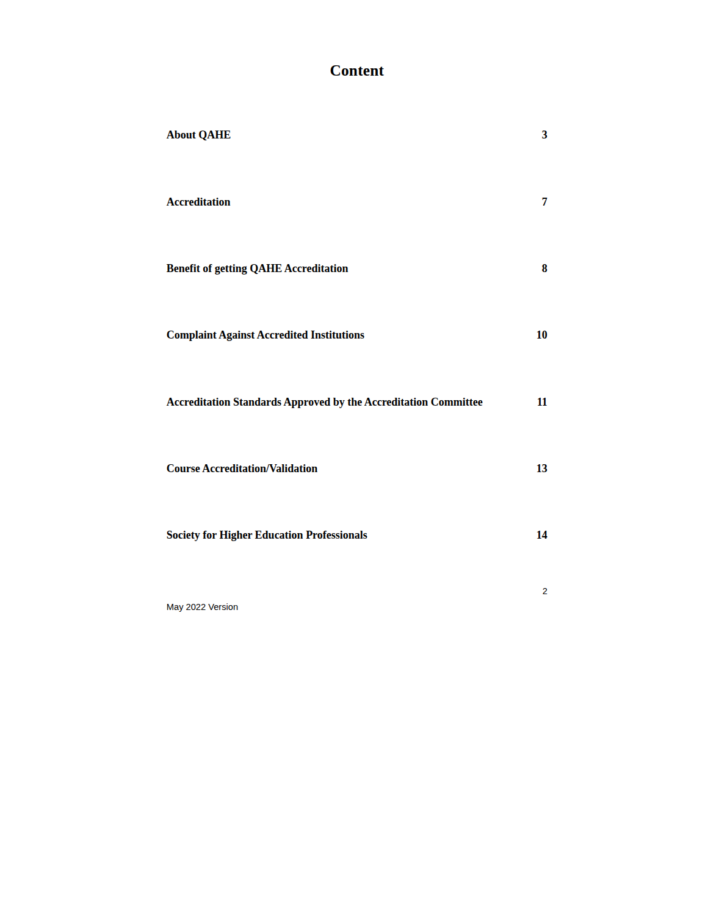Content
| About QAHE | 3 |
| Accreditation | 7 |
| Benefit of getting QAHE Accreditation | 8 |
| Complaint Against Accredited Institutions | 10 |
| Accreditation Standards Approved by the Accreditation Committee | 11 |
| Course Accreditation/Validation | 13 |
| Society for Higher Education Professionals | 14 |
2
May 2022 Version